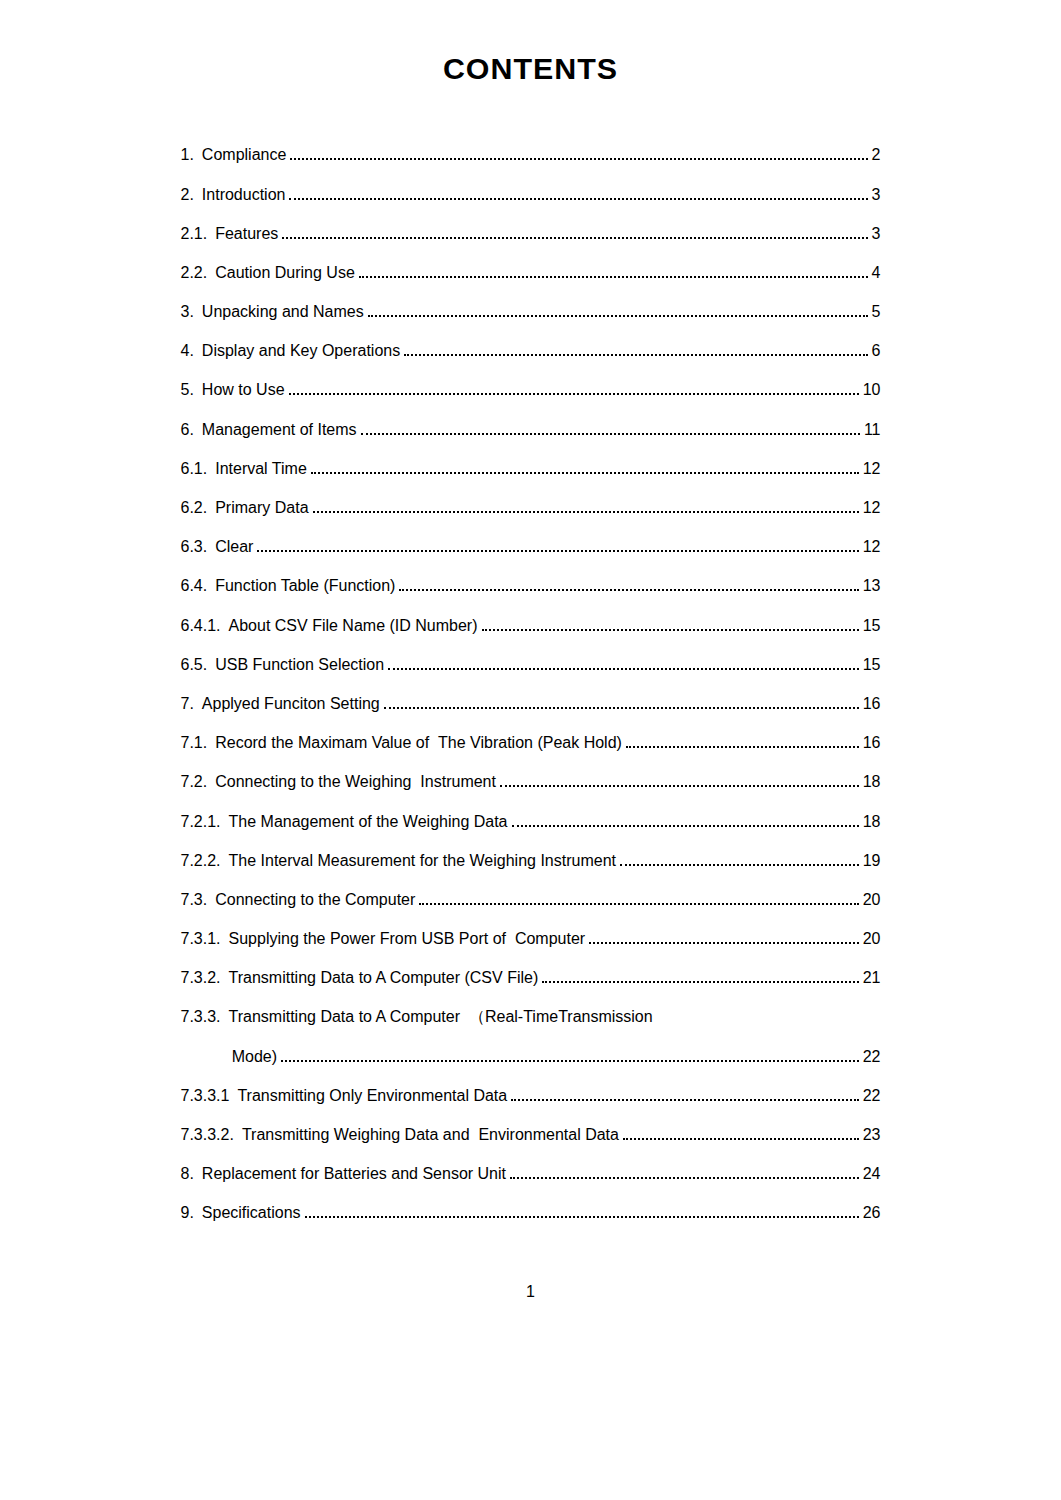CONTENTS
1. Compliance 2
2. Introduction 3
2.1. Features 3
2.2. Caution During Use 4
3. Unpacking and Names 5
4. Display and Key Operations 6
5. How to Use 10
6. Management of Items 11
6.1. Interval Time 12
6.2. Primary Data 12
6.3. Clear 12
6.4. Function Table (Function) 13
6.4.1. About CSV File Name (ID Number) 15
6.5. USB Function Selection 15
7. Applyed Funciton Setting 16
7.1. Record the Maximam Value of The Vibration (Peak Hold) 16
7.2. Connecting to the Weighing Instrument 18
7.2.1. The Management of the Weighing Data 18
7.2.2. The Interval Measurement for the Weighing Instrument 19
7.3. Connecting to the Computer 20
7.3.1. Supplying the Power From USB Port of Computer 20
7.3.2. Transmitting Data to A Computer (CSV File) 21
7.3.3. Transmitting Data to A Computer （Real-TimeTransmission
Mode) 22
7.3.3.1 Transmitting Only Environmental Data 22
7.3.3.2. Transmitting Weighing Data and Environmental Data 23
8. Replacement for Batteries and Sensor Unit 24
9. Specifications 26
1